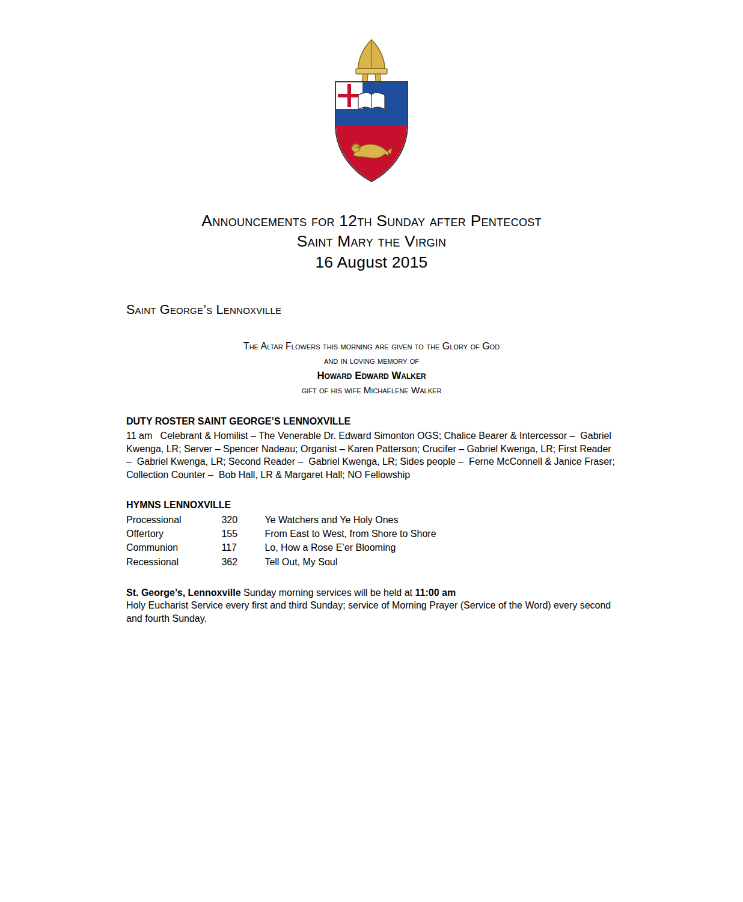Announcements for 12th Sunday after Pentecost
Saint Mary the Virgin
16 August 2015
Saint George’s Lennoxville
The Altar Flowers this morning are given to the Glory of God
and in loving memory of
Howard Edward Walker
gift of his wife Michaelene Walker
Duty Roster Saint George’s Lennoxville
11 am Celebrant & Homilist – The Venerable Dr. Edward Simonton OGS; Chalice Bearer & Intercessor – Gabriel Kwenga, LR; Server – Spencer Nadeau; Organist – Karen Patterson; Crucifer – Gabriel Kwenga, LR; First Reader – Gabriel Kwenga, LR; Second Reader – Gabriel Kwenga, LR; Sides people – Ferne McConnell & Janice Fraser; Collection Counter – Bob Hall, LR & Margaret Hall; NO Fellowship
Hymns Lennoxville
| Processional | 320 | Ye Watchers and Ye Holy Ones |
| Offertory | 155 | From East to West, from Shore to Shore |
| Communion | 117 | Lo, How a Rose E’er Blooming |
| Recessional | 362 | Tell Out, My Soul |
St. George’s, Lennoxville Sunday morning services will be held at 11:00 am
Holy Eucharist Service every first and third Sunday; service of Morning Prayer (Service of the Word) every second and fourth Sunday.